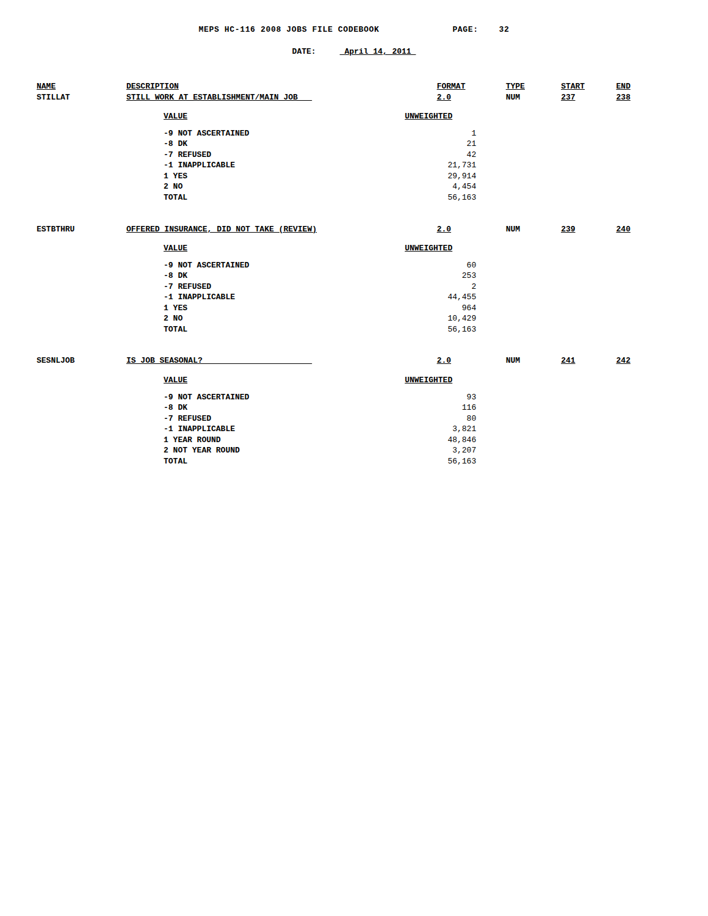MEPS HC-116 2008 JOBS FILE CODEBOOK PAGE: 32
DATE: April 14, 2011
| NAME | DESCRIPTION | FORMAT | TYPE | START | END |
| STILLAT | STILL WORK AT ESTABLISHMENT/MAIN JOB | 2.0 | NUM | 237 | 238 |
| | VALUE | UNWEIGHTED |
| | -9 NOT ASCERTAINED | 1 |
| | -8 DK | 21 |
| | -7 REFUSED | 42 |
| | -1 INAPPLICABLE | 21,731 |
| | 1 YES | 29,914 |
| | 2 NO | 4,454 |
| | TOTAL | 56,163 |
| ESTBTHRU | OFFERED INSURANCE, DID NOT TAKE (REVIEW) | 2.0 | NUM | 239 | 240 |
| | VALUE | UNWEIGHTED |
| | -9 NOT ASCERTAINED | 60 |
| | -8 DK | 253 |
| | -7 REFUSED | 2 |
| | -1 INAPPLICABLE | 44,455 |
| | 1 YES | 964 |
| | 2 NO | 10,429 |
| | TOTAL | 56,163 |
| SESNLJOB | IS JOB SEASONAL? | 2.0 | NUM | 241 | 242 |
| | VALUE | UNWEIGHTED |
| | -9 NOT ASCERTAINED | 93 |
| | -8 DK | 116 |
| | -7 REFUSED | 80 |
| | -1 INAPPLICABLE | 3,821 |
| | 1 YEAR ROUND | 48,846 |
| | 2 NOT YEAR ROUND | 3,207 |
| | TOTAL | 56,163 |